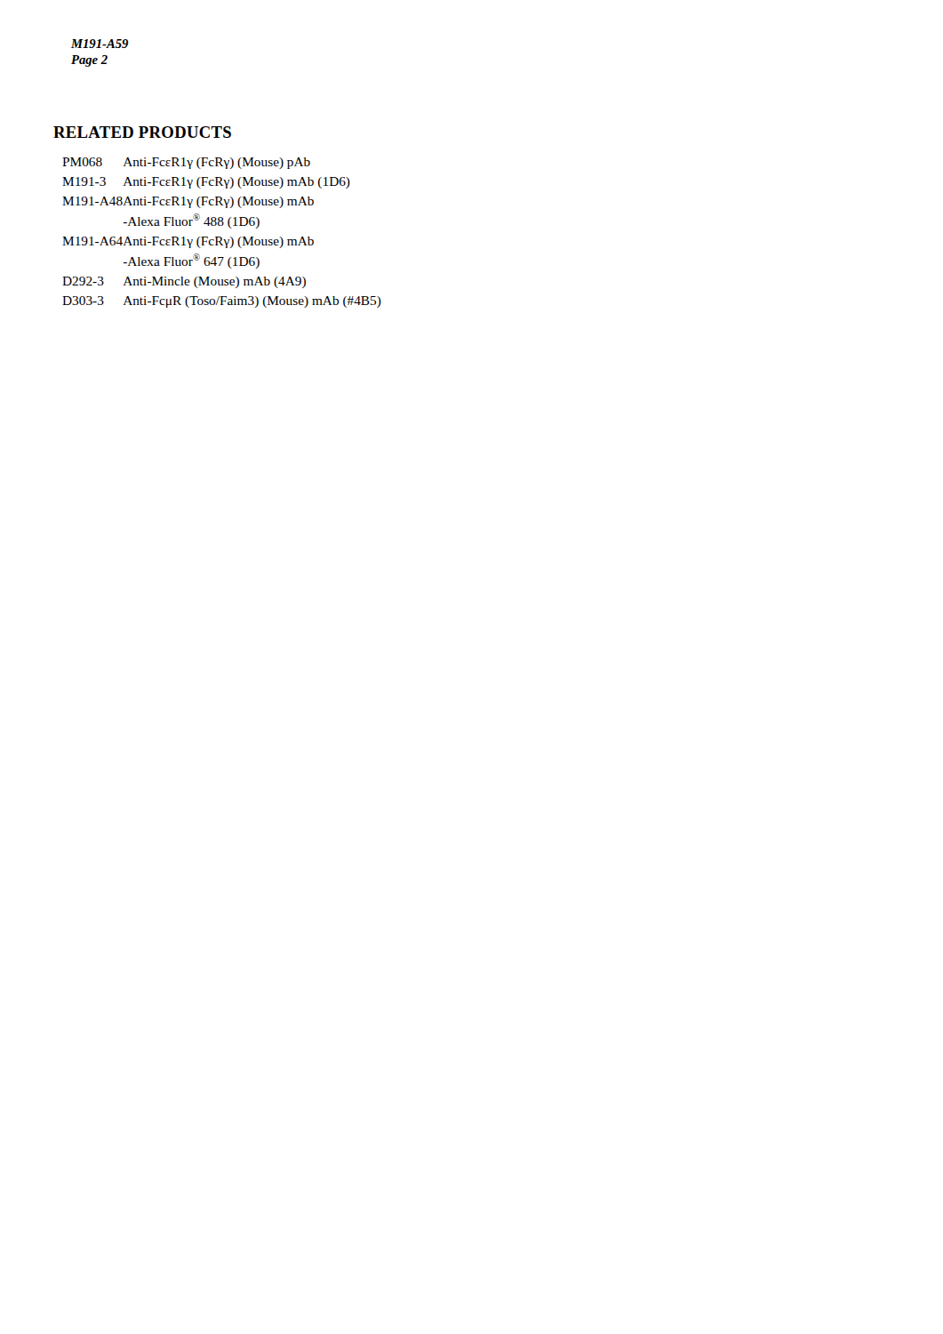M191-A59
Page 2
RELATED PRODUCTS
| PM068 | Anti-FcεR1γ (FcRγ) (Mouse) pAb |
| M191-3 | Anti-FcεR1γ (FcRγ) (Mouse) mAb (1D6) |
| M191-A48 | Anti-FcεR1γ (FcRγ) (Mouse) mAb |
| | -Alexa Fluor ® 488 (1D6) |
| M191-A64 | Anti-FcεR1γ (FcRγ) (Mouse) mAb |
| | -Alexa Fluor ® 647 (1D6) |
| D292-3 | Anti-Mincle (Mouse) mAb (4A9) |
| D303-3 | Anti-FcμR (Toso/Faim3) (Mouse) mAb (#4B5) |